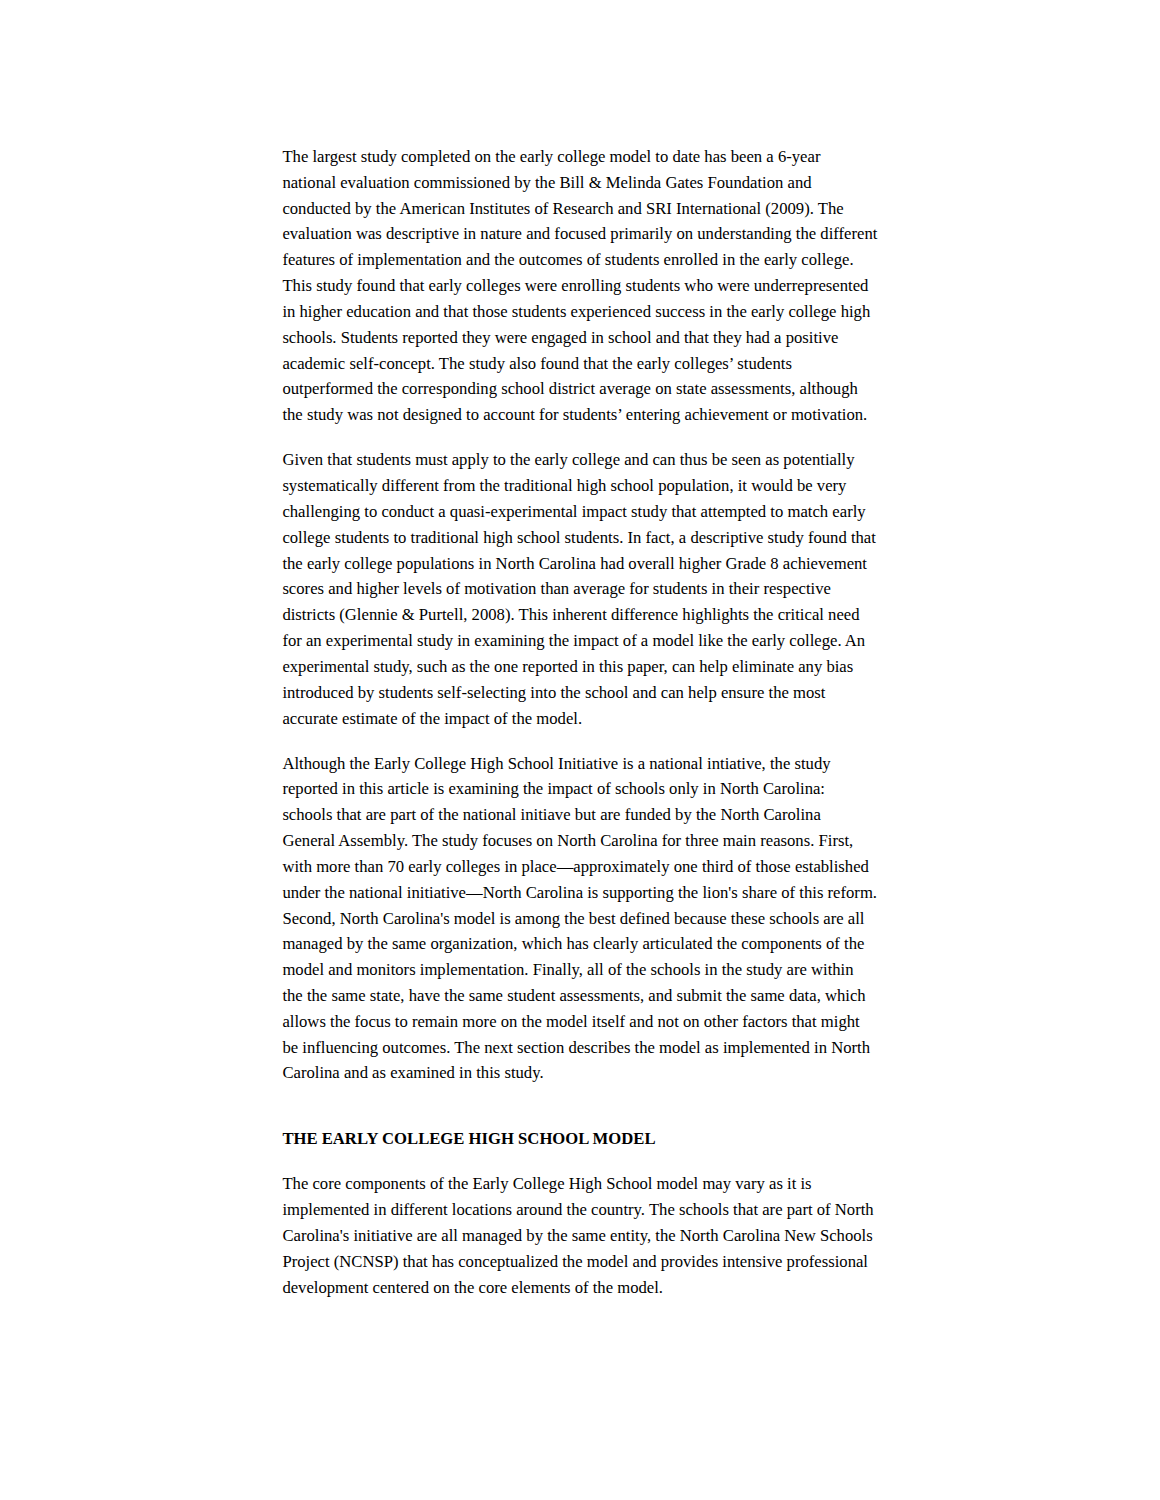The largest study completed on the early college model to date has been a 6-year national evaluation commissioned by the Bill & Melinda Gates Foundation and conducted by the American Institutes of Research and SRI International (2009). The evaluation was descriptive in nature and focused primarily on understanding the different features of implementation and the outcomes of students enrolled in the early college. This study found that early colleges were enrolling students who were underrepresented in higher education and that those students experienced success in the early college high schools. Students reported they were engaged in school and that they had a positive academic self-concept. The study also found that the early colleges’ students outperformed the corresponding school district average on state assessments, although the study was not designed to account for students’ entering achievement or motivation.
Given that students must apply to the early college and can thus be seen as potentially systematically different from the traditional high school population, it would be very challenging to conduct a quasi-experimental impact study that attempted to match early college students to traditional high school students. In fact, a descriptive study found that the early college populations in North Carolina had overall higher Grade 8 achievement scores and higher levels of motivation than average for students in their respective districts (Glennie & Purtell, 2008). This inherent difference highlights the critical need for an experimental study in examining the impact of a model like the early college. An experimental study, such as the one reported in this paper, can help eliminate any bias introduced by students self-selecting into the school and can help ensure the most accurate estimate of the impact of the model.
Although the Early College High School Initiative is a national intiative, the study reported in this article is examining the impact of schools only in North Carolina: schools that are part of the national initiave but are funded by the North Carolina General Assembly. The study focuses on North Carolina for three main reasons. First, with more than 70 early colleges in place—approximately one third of those established under the national initiative—North Carolina is supporting the lion's share of this reform. Second, North Carolina's model is among the best defined because these schools are all managed by the same organization, which has clearly articulated the components of the model and monitors implementation. Finally, all of the schools in the study are within the the same state, have the same student assessments, and submit the same data, which allows the focus to remain more on the model itself and not on other factors that might be influencing outcomes. The next section describes the model as implemented in North Carolina and as examined in this study.
THE EARLY COLLEGE HIGH SCHOOL MODEL
The core components of the Early College High School model may vary as it is implemented in different locations around the country. The schools that are part of North Carolina's initiative are all managed by the same entity, the North Carolina New Schools Project (NCNSP) that has conceptualized the model and provides intensive professional development centered on the core elements of the model.